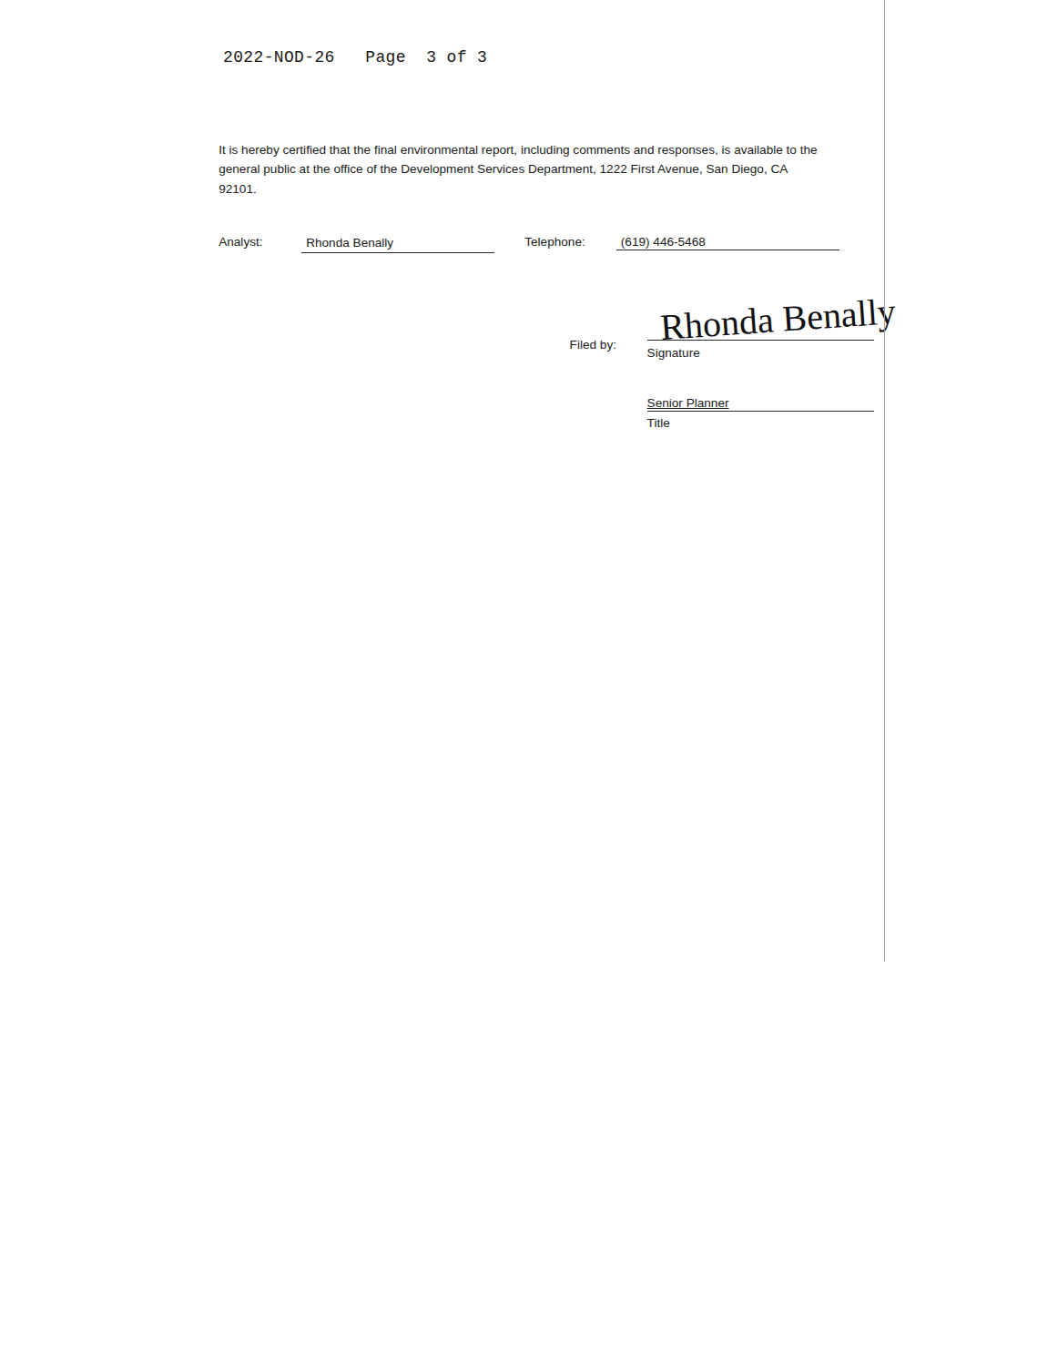2022-NOD-26 Page 3 of 3
It is hereby certified that the final environmental report, including comments and responses, is available to the general public at the office of the Development Services Department, 1222 First Avenue, San Diego, CA 92101.
Analyst:
Rhonda Benally
Telephone:
(619) 446-5468
Filed by:
Rhonda Benally
Signature
Senior Planner
Title